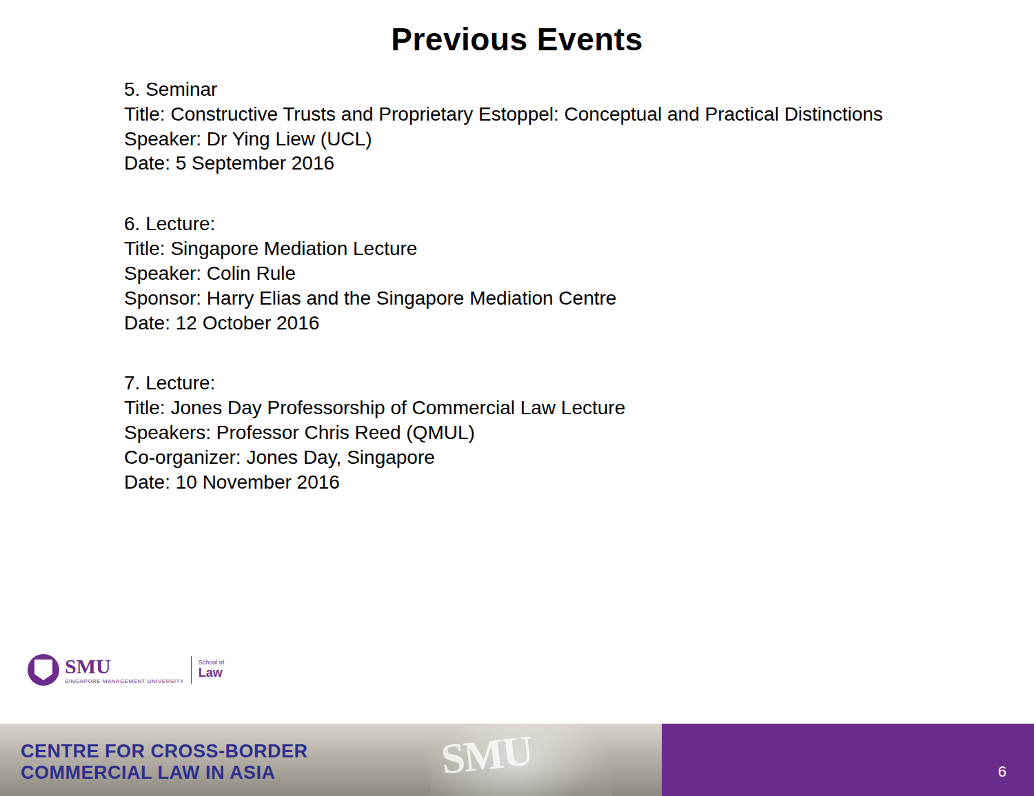Previous Events
5. Seminar
Title: Constructive Trusts and Proprietary Estoppel: Conceptual and Practical Distinctions
Speaker: Dr Ying Liew (UCL)
Date: 5 September 2016
6. Lecture:
Title: Singapore Mediation Lecture
Speaker: Colin Rule
Sponsor: Harry Elias and the Singapore Mediation Centre
Date: 12 October 2016
7. Lecture:
Title: Jones Day Professorship of Commercial Law Lecture
Speakers: Professor Chris Reed (QMUL)
Co-organizer: Jones Day, Singapore
Date: 10 November 2016
SMU
SINGAPORE MANAGEMENT UNIVERSITY
School of Law
SMU
CENTRE FOR CROSS-BORDER
COMMERCIAL LAW IN ASIA
6